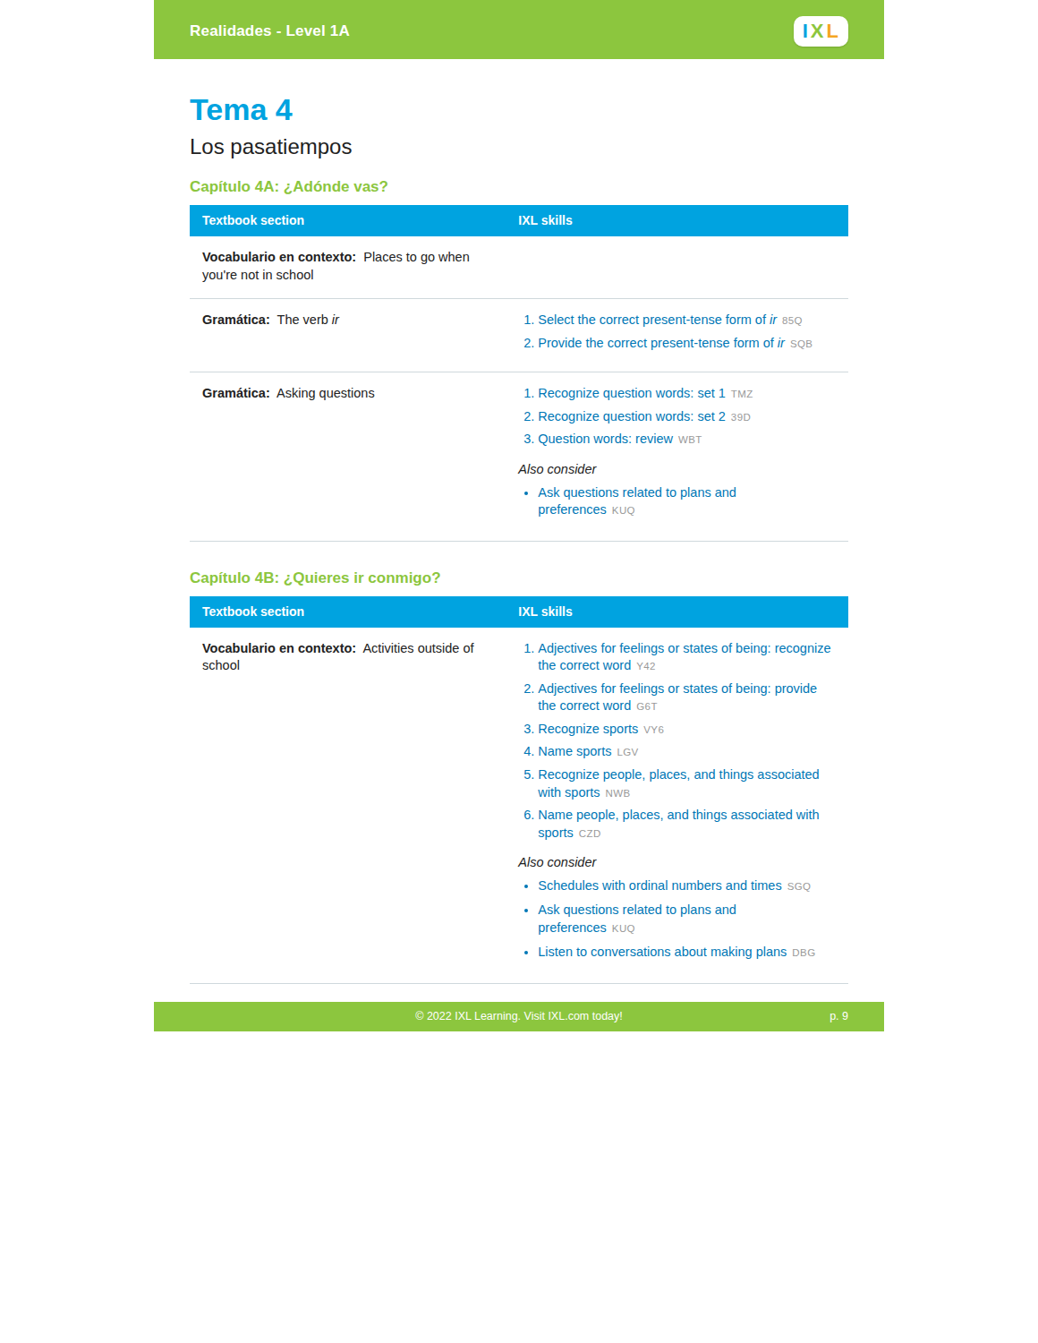Realidades - Level 1A
IXL
Tema 4
Los pasatiempos
Capítulo 4A: ¿Adónde vas?
| Textbook section | IXL skills |
| --- | --- |
| Vocabulario en contexto: Places to go when you're not in school | |
| Gramática: The verb ir | Select the correct present-tense form of ir 85Q Provide the correct present-tense form of ir SQB |
| Gramática: Asking questions | Recognize question words: set 1 TMZ Recognize question words: set 2 39D Question words: review WBT Also consider Ask questions related to plans and preferences KUQ |
Capítulo 4B: ¿Quieres ir conmigo?
| Textbook section | IXL skills |
| --- | --- |
| Vocabulario en contexto: Activities outside of school | Adjectives for feelings or states of being: recognize the correct word Y42 Adjectives for feelings or states of being: provide the correct word G6T Recognize sports VY6 Name sports LGV Recognize people, places, and things associated with sports NWB Name people, places, and things associated with sports CZD Also consider Schedules with ordinal numbers and times SGQ Ask questions related to plans and preferences KUQ Listen to conversations about making plans DBG |
© 2022 IXL Learning. Visit IXL.com today!
p. 9